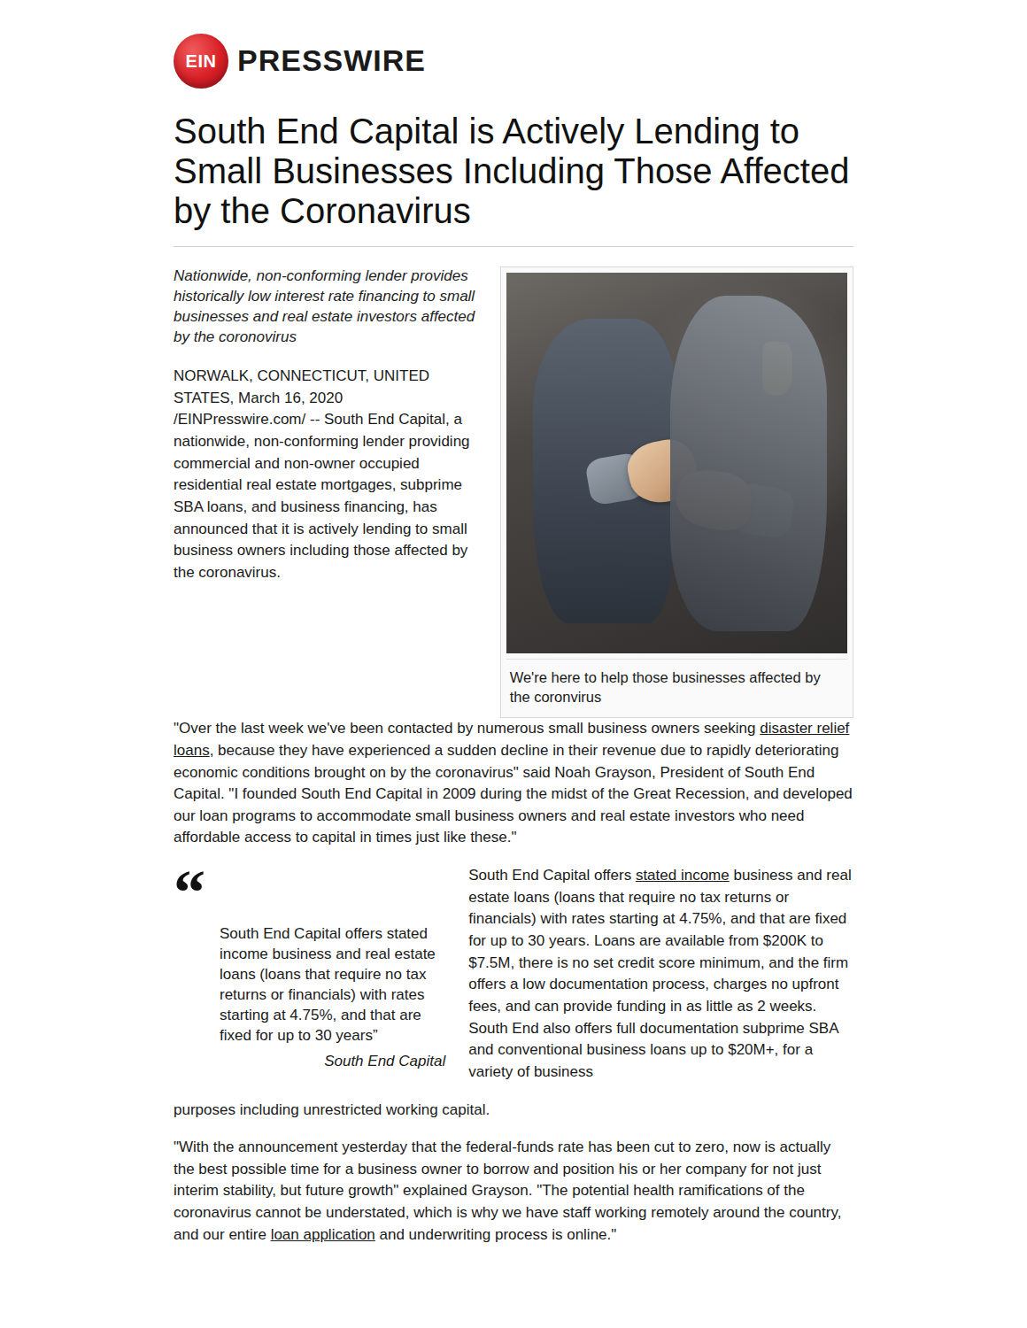EIN
PRESSWIRE
South End Capital is Actively Lending to Small Businesses Including Those Affected by the Coronavirus
Nationwide, non-conforming lender provides historically low interest rate financing to small businesses and real estate investors affected by the coronovirus
NORWALK, CONNECTICUT, UNITED STATES, March 16, 2020 /EINPresswire.com/ -- South End Capital, a nationwide, non-conforming lender providing commercial and non-owner occupied residential real estate mortgages, subprime SBA loans, and business financing, has announced that it is actively lending to small business owners including those affected by the coronavirus.
We're here to help those businesses affected by the coronvirus
"Over the last week we've been contacted by numerous small business owners seeking disaster relief loans, because they have experienced a sudden decline in their revenue due to rapidly deteriorating economic conditions brought on by the coronavirus" said Noah Grayson, President of South End Capital. "I founded South End Capital in 2009 during the midst of the Great Recession, and developed our loan programs to accommodate small business owners and real estate investors who need affordable access to capital in times just like these."
“
South End Capital offers stated income business and real estate loans (loans that require no tax returns or financials) with rates starting at 4.75%, and that are fixed for up to 30 years” South End Capital
South End Capital offers stated income business and real estate loans (loans that require no tax returns or financials) with rates starting at 4.75%, and that are fixed for up to 30 years. Loans are available from $200K to $7.5M, there is no set credit score minimum, and the firm offers a low documentation process, charges no upfront fees, and can provide funding in as little as 2 weeks. South End also offers full documentation subprime SBA and conventional business loans up to $20M+, for a variety of business
purposes including unrestricted working capital.
"With the announcement yesterday that the federal-funds rate has been cut to zero, now is actually the best possible time for a business owner to borrow and position his or her company for not just interim stability, but future growth" explained Grayson. "The potential health ramifications of the coronavirus cannot be understated, which is why we have staff working remotely around the country, and our entire loan application and underwriting process is online."